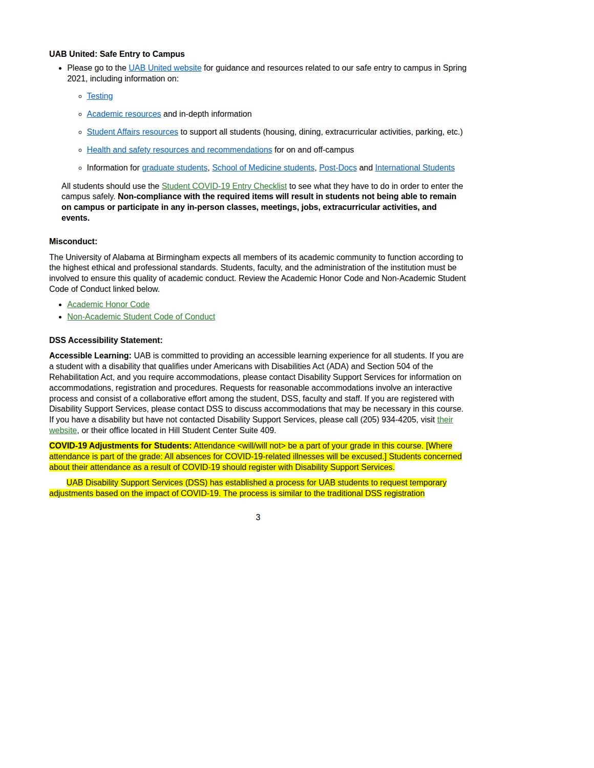UAB United: Safe Entry to Campus
Please go to the UAB United website for guidance and resources related to our safe entry to campus in Spring 2021, including information on:
Testing
Academic resources and in-depth information
Student Affairs resources to support all students (housing, dining, extracurricular activities, parking, etc.)
Health and safety resources and recommendations for on and off-campus
Information for graduate students, School of Medicine students, Post-Docs and International Students
All students should use the Student COVID-19 Entry Checklist to see what they have to do in order to enter the campus safely. Non-compliance with the required items will result in students not being able to remain on campus or participate in any in-person classes, meetings, jobs, extracurricular activities, and events.
Misconduct:
The University of Alabama at Birmingham expects all members of its academic community to function according to the highest ethical and professional standards. Students, faculty, and the administration of the institution must be involved to ensure this quality of academic conduct. Review the Academic Honor Code and Non-Academic Student Code of Conduct linked below.
Academic Honor Code
Non-Academic Student Code of Conduct
DSS Accessibility Statement:
Accessible Learning: UAB is committed to providing an accessible learning experience for all students. If you are a student with a disability that qualifies under Americans with Disabilities Act (ADA) and Section 504 of the Rehabilitation Act, and you require accommodations, please contact Disability Support Services for information on accommodations, registration and procedures. Requests for reasonable accommodations involve an interactive process and consist of a collaborative effort among the student, DSS, faculty and staff. If you are registered with Disability Support Services, please contact DSS to discuss accommodations that may be necessary in this course. If you have a disability but have not contacted Disability Support Services, please call (205) 934-4205, visit their website, or their office located in Hill Student Center Suite 409.
COVID-19 Adjustments for Students: Attendance <will/will not> be a part of your grade in this course. [Where attendance is part of the grade: All absences for COVID-19-related illnesses will be excused.] Students concerned about their attendance as a result of COVID-19 should register with Disability Support Services.
UAB Disability Support Services (DSS) has established a process for UAB students to request temporary adjustments based on the impact of COVID-19. The process is similar to the traditional DSS registration
3